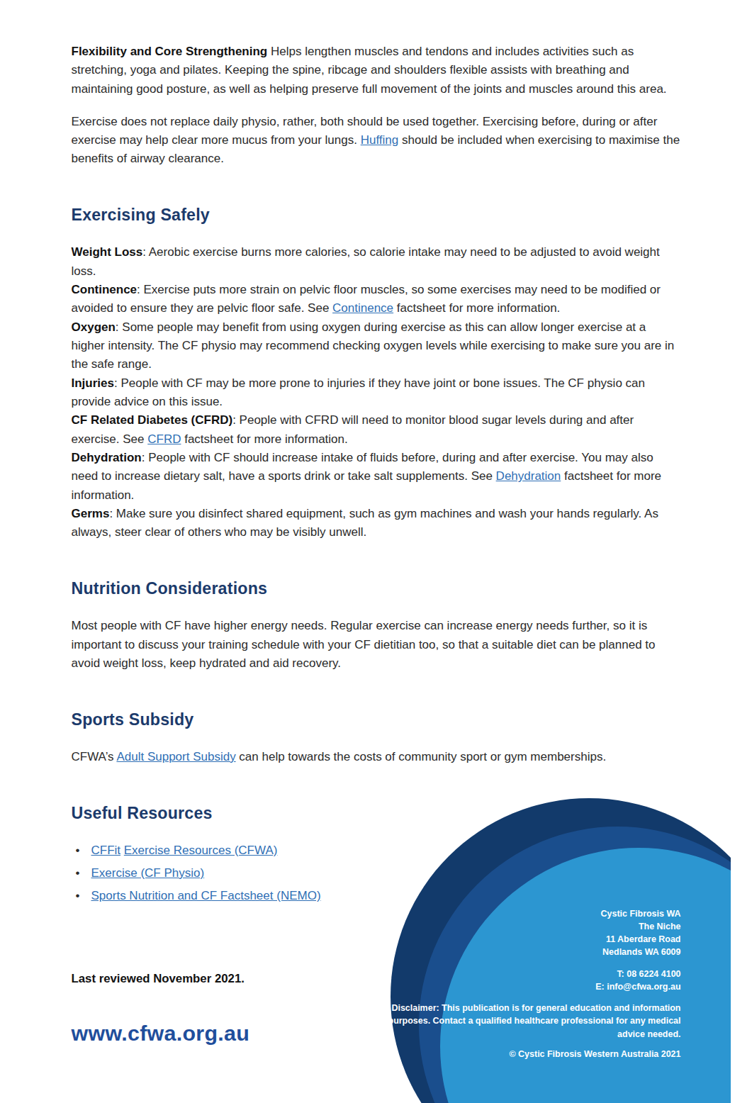Flexibility and Core Strengthening Helps lengthen muscles and tendons and includes activities such as stretching, yoga and pilates. Keeping the spine, ribcage and shoulders flexible assists with breathing and maintaining good posture, as well as helping preserve full movement of the joints and muscles around this area.
Exercise does not replace daily physio, rather, both should be used together. Exercising before, during or after exercise may help clear more mucus from your lungs. Huffing should be included when exercising to maximise the benefits of airway clearance.
Exercising Safely
Weight Loss: Aerobic exercise burns more calories, so calorie intake may need to be adjusted to avoid weight loss.
Continence: Exercise puts more strain on pelvic floor muscles, so some exercises may need to be modified or avoided to ensure they are pelvic floor safe. See Continence factsheet for more information.
Oxygen: Some people may benefit from using oxygen during exercise as this can allow longer exercise at a higher intensity. The CF physio may recommend checking oxygen levels while exercising to make sure you are in the safe range.
Injuries: People with CF may be more prone to injuries if they have joint or bone issues. The CF physio can provide advice on this issue.
CF Related Diabetes (CFRD): People with CFRD will need to monitor blood sugar levels during and after exercise. See CFRD factsheet for more information.
Dehydration: People with CF should increase intake of fluids before, during and after exercise. You may also need to increase dietary salt, have a sports drink or take salt supplements. See Dehydration factsheet for more information.
Germs: Make sure you disinfect shared equipment, such as gym machines and wash your hands regularly. As always, steer clear of others who may be visibly unwell.
Nutrition Considerations
Most people with CF have higher energy needs. Regular exercise can increase energy needs further, so it is important to discuss your training schedule with your CF dietitian too, so that a suitable diet can be planned to avoid weight loss, keep hydrated and aid recovery.
Sports Subsidy
CFWA’s Adult Support Subsidy can help towards the costs of community sport or gym memberships.
Useful Resources
CFFit Exercise Resources (CFWA)
Exercise (CF Physio)
Sports Nutrition and CF Factsheet (NEMO)
Last reviewed November 2021.
www.cfwa.org.au
Cystic Fibrosis WA
The Niche
11 Aberdare Road
Nedlands WA 6009
T: 08 6224 4100
E: info@cfwa.org.au
Disclaimer: This publication is for general education and information purposes. Contact a qualified healthcare professional for any medical advice needed.
© Cystic Fibrosis Western Australia 2021